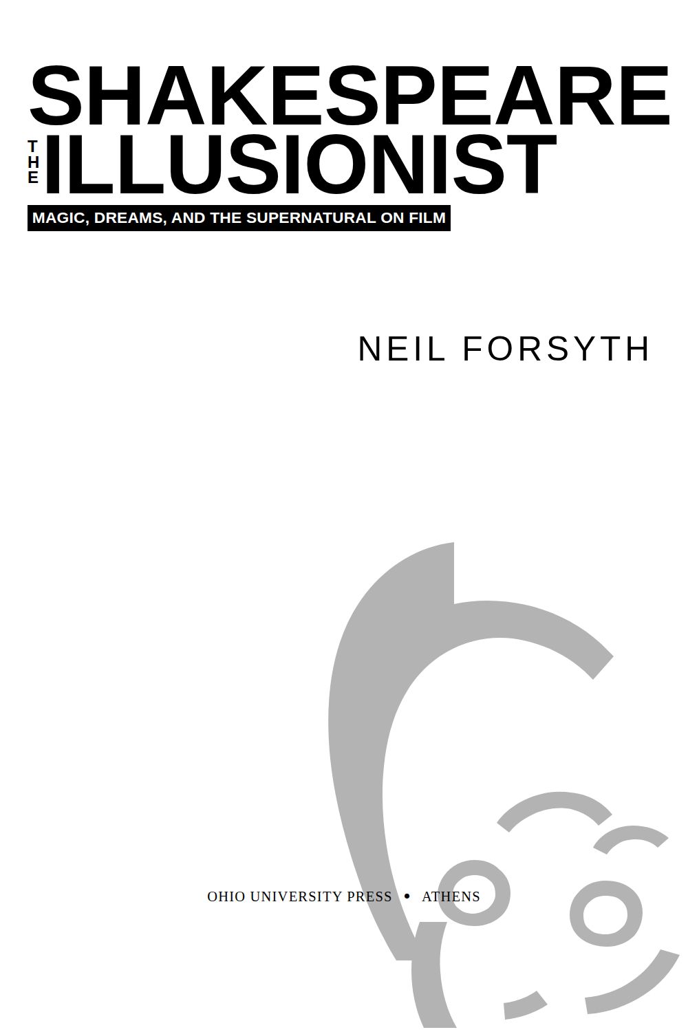Shakespeare THE Illusionist
Magic, Dreams, and the Supernatural on Film
Neil Forsyth
Ohio University Press ● Athens